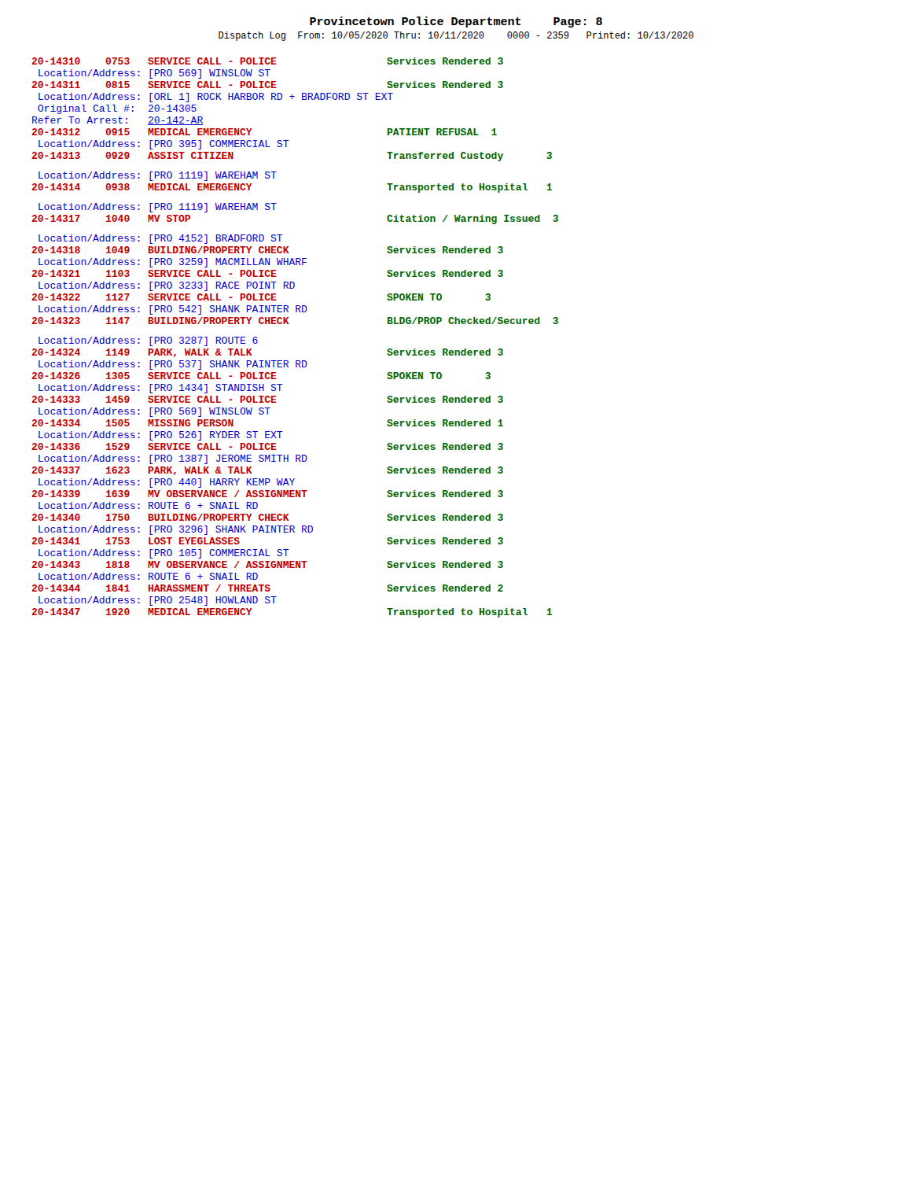Provincetown Police Department Page: 8
Dispatch Log From: 10/05/2020 Thru: 10/11/2020 0000 - 2359 Printed: 10/13/2020
| 20-14310 | 0753 | SERVICE CALL - POLICE | Services Rendered 3 |
| Location/Address: | [PRO 569] WINSLOW ST |
| 20-14311 | 0815 | SERVICE CALL - POLICE | Services Rendered 3 |
| Location/Address: | [ORL 1] ROCK HARBOR RD + BRADFORD ST EXT |
| Original Call #: | 20-14305 |
| Refer To Arrest: | 20-142-AR |
| 20-14312 | 0915 | MEDICAL EMERGENCY | PATIENT REFUSAL 1 |
| Location/Address: | [PRO 395] COMMERCIAL ST |
| 20-14313 | 0929 | ASSIST CITIZEN | Transferred Custody 3 |
| Location/Address: | [PRO 1119] WAREHAM ST |
| 20-14314 | 0938 | MEDICAL EMERGENCY | Transported to Hospital 1 |
| Location/Address: | [PRO 1119] WAREHAM ST |
| 20-14317 | 1040 | MV STOP | Citation / Warning Issued 3 |
| Location/Address: | [PRO 4152] BRADFORD ST |
| 20-14318 | 1049 | BUILDING/PROPERTY CHECK | Services Rendered 3 |
| Location/Address: | [PRO 3259] MACMILLAN WHARF |
| 20-14321 | 1103 | SERVICE CALL - POLICE | Services Rendered 3 |
| Location/Address: | [PRO 3233] RACE POINT RD |
| 20-14322 | 1127 | SERVICE CALL - POLICE | SPOKEN TO 3 |
| Location/Address: | [PRO 542] SHANK PAINTER RD |
| 20-14323 | 1147 | BUILDING/PROPERTY CHECK | BLDG/PROP Checked/Secured 3 |
| Location/Address: | [PRO 3287] ROUTE 6 |
| 20-14324 | 1149 | PARK, WALK & TALK | Services Rendered 3 |
| Location/Address: | [PRO 537] SHANK PAINTER RD |
| 20-14326 | 1305 | SERVICE CALL - POLICE | SPOKEN TO 3 |
| Location/Address: | [PRO 1434] STANDISH ST |
| 20-14333 | 1459 | SERVICE CALL - POLICE | Services Rendered 3 |
| Location/Address: | [PRO 569] WINSLOW ST |
| 20-14334 | 1505 | MISSING PERSON | Services Rendered 1 |
| Location/Address: | [PRO 526] RYDER ST EXT |
| 20-14336 | 1529 | SERVICE CALL - POLICE | Services Rendered 3 |
| Location/Address: | [PRO 1387] JEROME SMITH RD |
| 20-14337 | 1623 | PARK, WALK & TALK | Services Rendered 3 |
| Location/Address: | [PRO 440] HARRY KEMP WAY |
| 20-14339 | 1639 | MV OBSERVANCE / ASSIGNMENT | Services Rendered 3 |
| Location/Address: | ROUTE 6 + SNAIL RD |
| 20-14340 | 1750 | BUILDING/PROPERTY CHECK | Services Rendered 3 |
| Location/Address: | [PRO 3296] SHANK PAINTER RD |
| 20-14341 | 1753 | LOST EYEGLASSES | Services Rendered 3 |
| Location/Address: | [PRO 105] COMMERCIAL ST |
| 20-14343 | 1818 | MV OBSERVANCE / ASSIGNMENT | Services Rendered 3 |
| Location/Address: | ROUTE 6 + SNAIL RD |
| 20-14344 | 1841 | HARASSMENT / THREATS | Services Rendered 2 |
| Location/Address: | [PRO 2548] HOWLAND ST |
| 20-14347 | 1920 | MEDICAL EMERGENCY | Transported to Hospital 1 |